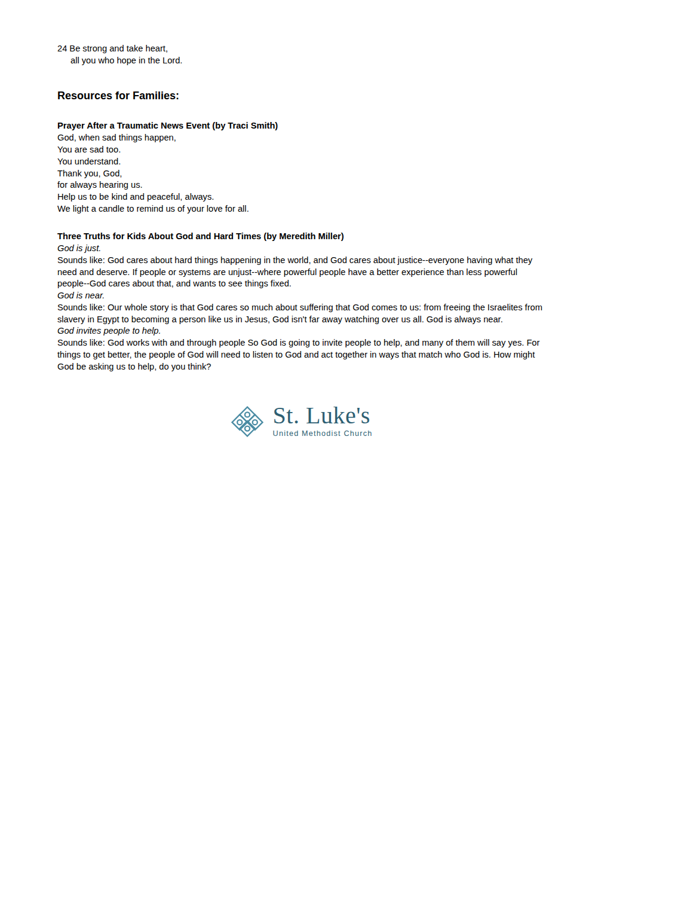24 Be strong and take heart,
all you who hope in the Lord.
Resources for Families:
Prayer After a Traumatic News Event (by Traci Smith)
God, when sad things happen,
You are sad too.
You understand.
Thank you, God,
for always hearing us.
Help us to be kind and peaceful, always.
We light a candle to remind us of your love for all.
Three Truths for Kids About God and Hard Times (by Meredith Miller)
God is just.
Sounds like: God cares about hard things happening in the world, and God cares about justice--everyone having what they need and deserve. If people or systems are unjust--where powerful people have a better experience than less powerful people--God cares about that, and wants to see things fixed.
God is near.
Sounds like: Our whole story is that God cares so much about suffering that God comes to us: from freeing the Israelites from slavery in Egypt to becoming a person like us in Jesus, God isn't far away watching over us all. God is always near.
God invites people to help.
Sounds like: God works with and through people So God is going to invite people to help, and many of them will say yes. For things to get better, the people of God will need to listen to God and act together in ways that match who God is. How might God be asking us to help, do you think?
St. Luke's
United Methodist Church